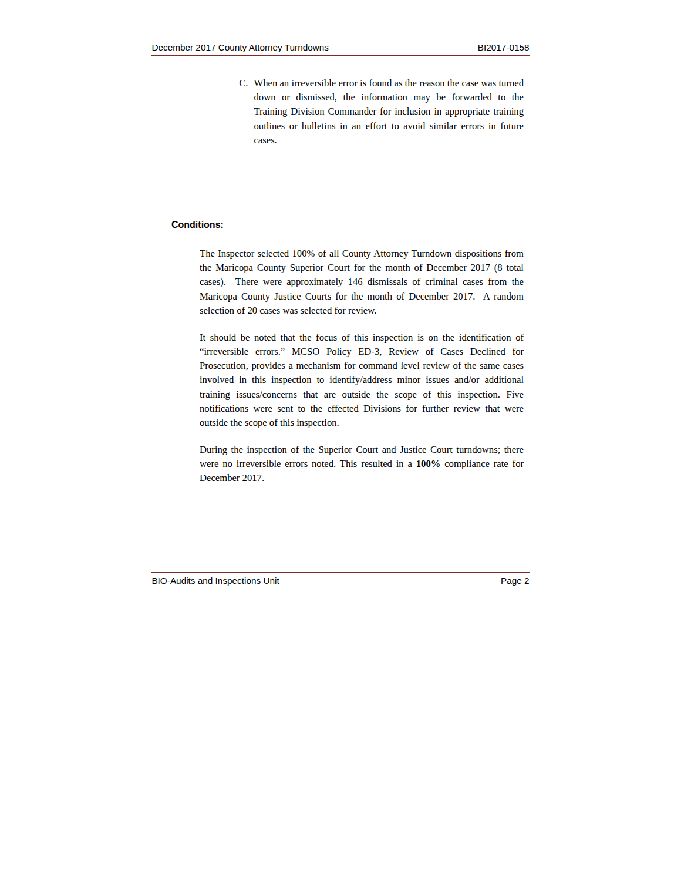December 2017 County Attorney Turndowns
BI2017-0158
C.
When an irreversible error is found as the reason the case was turned down or dismissed, the information may be forwarded to the Training Division Commander for inclusion in appropriate training outlines or bulletins in an effort to avoid similar errors in future cases.
Conditions:
The Inspector selected 100% of all County Attorney Turndown dispositions from the Maricopa County Superior Court for the month of December 2017 (8 total cases). There were approximately 146 dismissals of criminal cases from the Maricopa County Justice Courts for the month of December 2017. A random selection of 20 cases was selected for review.
It should be noted that the focus of this inspection is on the identification of “irreversible errors.” MCSO Policy ED-3, Review of Cases Declined for Prosecution, provides a mechanism for command level review of the same cases involved in this inspection to identify/address minor issues and/or additional training issues/concerns that are outside the scope of this inspection. Five notifications were sent to the effected Divisions for further review that were outside the scope of this inspection.
During the inspection of the Superior Court and Justice Court turndowns; there were no irreversible errors noted. This resulted in a 100% compliance rate for December 2017.
BIO-Audits and Inspections Unit
Page 2